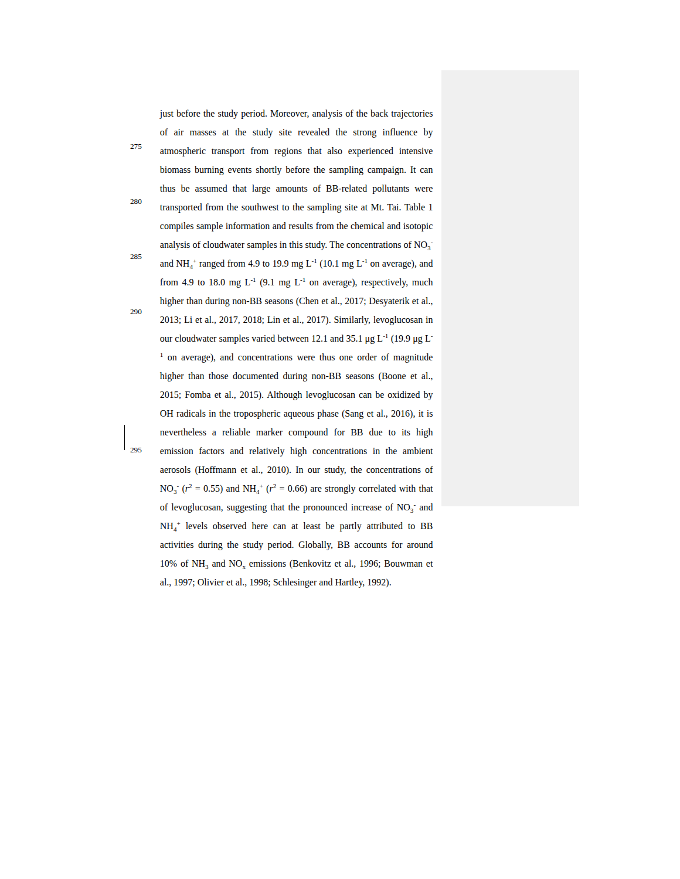275 280 285 290 295
just before the study period. Moreover, analysis of the back trajectories of air masses at the study site revealed the strong influence by atmospheric transport from regions that also experienced intensive biomass burning events shortly before the sampling campaign. It can thus be assumed that large amounts of BB-related pollutants were transported from the southwest to the sampling site at Mt. Tai. Table 1 compiles sample information and results from the chemical and isotopic analysis of cloudwater samples in this study. The concentrations of NO3- and NH4+ ranged from 4.9 to 19.9 mg L-1 (10.1 mg L-1 on average), and from 4.9 to 18.0 mg L-1 (9.1 mg L-1 on average), respectively, much higher than during non-BB seasons (Chen et al., 2017; Desyaterik et al., 2013; Li et al., 2017, 2018; Lin et al., 2017). Similarly, levoglucosan in our cloudwater samples varied between 12.1 and 35.1 μg L-1 (19.9 μg L-1 on average), and concentrations were thus one order of magnitude higher than those documented during non-BB seasons (Boone et al., 2015; Fomba et al., 2015). Although levoglucosan can be oxidized by OH radicals in the tropospheric aqueous phase (Sang et al., 2016), it is nevertheless a reliable marker compound for BB due to its high emission factors and relatively high concentrations in the ambient aerosols (Hoffmann et al., 2010). In our study, the concentrations of NO3- (r2 = 0.55) and NH4+ (r2 = 0.66) are strongly correlated with that of levoglucosan, suggesting that the pronounced increase of NO3- and NH4+ levels observed here can at least be partly attributed to BB activities during the study period. Globally, BB accounts for around 10% of NH3 and NOx emissions (Benkovitz et al., 1996; Bouwman et al., 1997; Olivier et al., 1998; Schlesinger and Hartley, 1992).